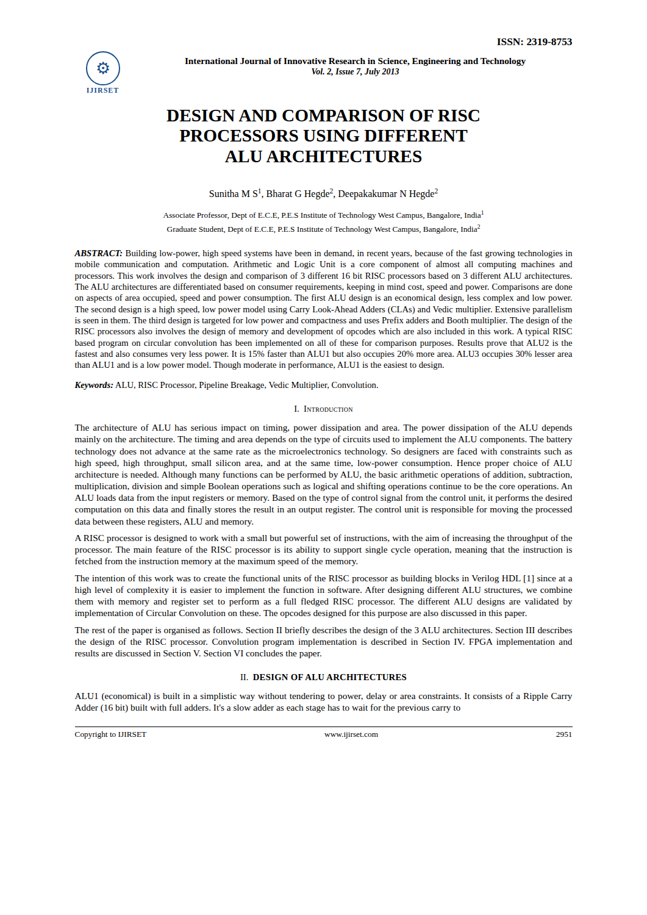ISSN: 2319-8753
⚙
IJIRSET
International Journal of Innovative Research in Science, Engineering and Technology
Vol. 2, Issue 7, July 2013
DESIGN AND COMPARISON OF RISC
PROCESSORS USING DIFFERENT
ALU ARCHITECTURES
Sunitha M S1, Bharat G Hegde2, Deepakakumar N Hegde2
Associate Professor, Dept of E.C.E, P.E.S Institute of Technology West Campus, Bangalore, India1
Graduate Student, Dept of E.C.E, P.E.S Institute of Technology West Campus, Bangalore, India2
ABSTRACT: Building low-power, high speed systems have been in demand, in recent years, because of the fast growing technologies in mobile communication and computation. Arithmetic and Logic Unit is a core component of almost all computing machines and processors. This work involves the design and comparison of 3 different 16 bit RISC processors based on 3 different ALU architectures. The ALU architectures are differentiated based on consumer requirements, keeping in mind cost, speed and power. Comparisons are done on aspects of area occupied, speed and power consumption. The first ALU design is an economical design, less complex and low power. The second design is a high speed, low power model using Carry Look-Ahead Adders (CLAs) and Vedic multiplier. Extensive parallelism is seen in them. The third design is targeted for low power and compactness and uses Prefix adders and Booth multiplier. The design of the RISC processors also involves the design of memory and development of opcodes which are also included in this work. A typical RISC based program on circular convolution has been implemented on all of these for comparison purposes. Results prove that ALU2 is the fastest and also consumes very less power. It is 15% faster than ALU1 but also occupies 20% more area. ALU3 occupies 30% lesser area than ALU1 and is a low power model. Though moderate in performance, ALU1 is the easiest to design.
Keywords: ALU, RISC Processor, Pipeline Breakage, Vedic Multiplier, Convolution.
I. Introduction
The architecture of ALU has serious impact on timing, power dissipation and area. The power dissipation of the ALU depends mainly on the architecture. The timing and area depends on the type of circuits used to implement the ALU components. The battery technology does not advance at the same rate as the microelectronics technology. So designers are faced with constraints such as high speed, high throughput, small silicon area, and at the same time, low-power consumption. Hence proper choice of ALU architecture is needed. Although many functions can be performed by ALU, the basic arithmetic operations of addition, subtraction, multiplication, division and simple Boolean operations such as logical and shifting operations continue to be the core operations. An ALU loads data from the input registers or memory. Based on the type of control signal from the control unit, it performs the desired computation on this data and finally stores the result in an output register. The control unit is responsible for moving the processed data between these registers, ALU and memory.
A RISC processor is designed to work with a small but powerful set of instructions, with the aim of increasing the throughput of the processor. The main feature of the RISC processor is its ability to support single cycle operation, meaning that the instruction is fetched from the instruction memory at the maximum speed of the memory.
The intention of this work was to create the functional units of the RISC processor as building blocks in Verilog HDL [1] since at a high level of complexity it is easier to implement the function in software. After designing different ALU structures, we combine them with memory and register set to perform as a full fledged RISC processor. The different ALU designs are validated by implementation of Circular Convolution on these. The opcodes designed for this purpose are also discussed in this paper.
The rest of the paper is organised as follows. Section II briefly describes the design of the 3 ALU architectures. Section III describes the design of the RISC processor. Convolution program implementation is described in Section IV. FPGA implementation and results are discussed in Section V. Section VI concludes the paper.
II. DESIGN OF ALU ARCHITECTURES
ALU1 (economical) is built in a simplistic way without tendering to power, delay or area constraints. It consists of a Ripple Carry Adder (16 bit) built with full adders. It's a slow adder as each stage has to wait for the previous carry to
Copyright to IJIRSET www.ijirset.com 2951